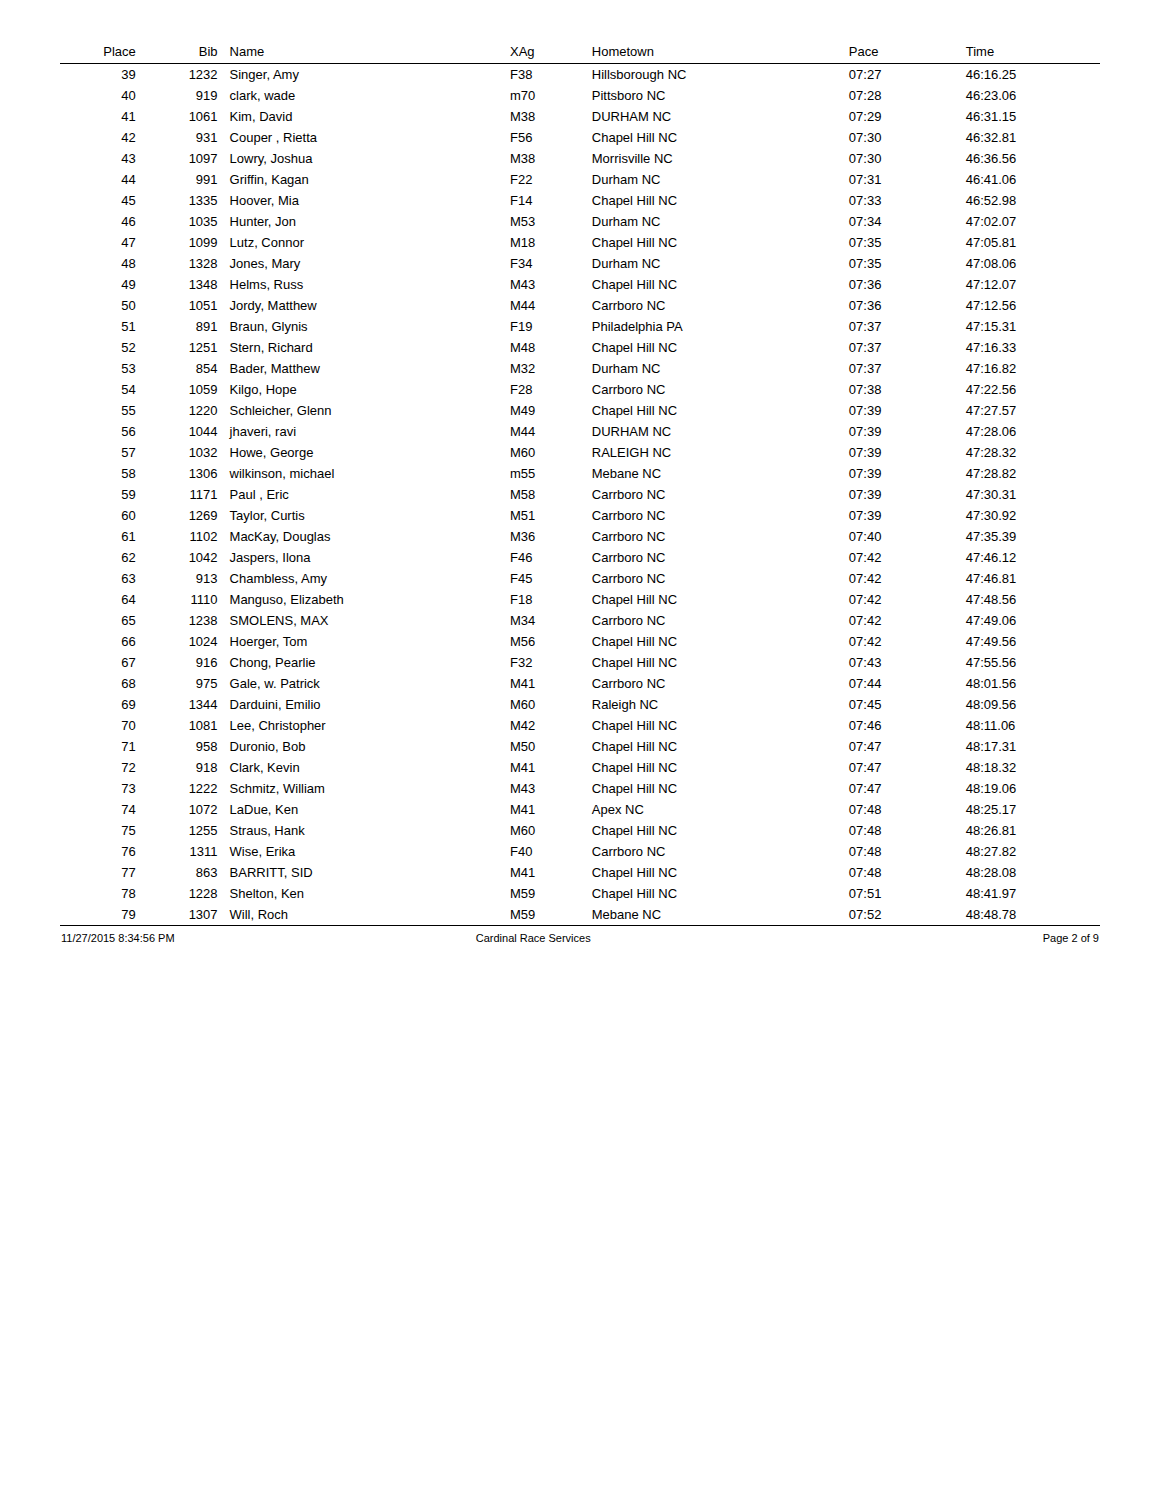| Place | Bib | Name | XAg | Hometown | Pace | Time |
| --- | --- | --- | --- | --- | --- | --- |
| 39 | 1232 | Singer, Amy | F38 | Hillsborough NC | 07:27 | 46:16.25 |
| 40 | 919 | clark, wade | m70 | Pittsboro NC | 07:28 | 46:23.06 |
| 41 | 1061 | Kim, David | M38 | DURHAM NC | 07:29 | 46:31.15 |
| 42 | 931 | Couper , Rietta | F56 | Chapel Hill NC | 07:30 | 46:32.81 |
| 43 | 1097 | Lowry, Joshua | M38 | Morrisville NC | 07:30 | 46:36.56 |
| 44 | 991 | Griffin, Kagan | F22 | Durham NC | 07:31 | 46:41.06 |
| 45 | 1335 | Hoover, Mia | F14 | Chapel Hill NC | 07:33 | 46:52.98 |
| 46 | 1035 | Hunter, Jon | M53 | Durham NC | 07:34 | 47:02.07 |
| 47 | 1099 | Lutz, Connor | M18 | Chapel Hill NC | 07:35 | 47:05.81 |
| 48 | 1328 | Jones, Mary | F34 | Durham NC | 07:35 | 47:08.06 |
| 49 | 1348 | Helms, Russ | M43 | Chapel Hill NC | 07:36 | 47:12.07 |
| 50 | 1051 | Jordy, Matthew | M44 | Carrboro NC | 07:36 | 47:12.56 |
| 51 | 891 | Braun, Glynis | F19 | Philadelphia PA | 07:37 | 47:15.31 |
| 52 | 1251 | Stern, Richard | M48 | Chapel Hill NC | 07:37 | 47:16.33 |
| 53 | 854 | Bader, Matthew | M32 | Durham NC | 07:37 | 47:16.82 |
| 54 | 1059 | Kilgo, Hope | F28 | Carrboro NC | 07:38 | 47:22.56 |
| 55 | 1220 | Schleicher, Glenn | M49 | Chapel Hill NC | 07:39 | 47:27.57 |
| 56 | 1044 | jhaveri, ravi | M44 | DURHAM NC | 07:39 | 47:28.06 |
| 57 | 1032 | Howe, George | M60 | RALEIGH NC | 07:39 | 47:28.32 |
| 58 | 1306 | wilkinson, michael | m55 | Mebane NC | 07:39 | 47:28.82 |
| 59 | 1171 | Paul , Eric | M58 | Carrboro NC | 07:39 | 47:30.31 |
| 60 | 1269 | Taylor, Curtis | M51 | Carrboro NC | 07:39 | 47:30.92 |
| 61 | 1102 | MacKay, Douglas | M36 | Carrboro NC | 07:40 | 47:35.39 |
| 62 | 1042 | Jaspers, Ilona | F46 | Carrboro NC | 07:42 | 47:46.12 |
| 63 | 913 | Chambless, Amy | F45 | Carrboro NC | 07:42 | 47:46.81 |
| 64 | 1110 | Manguso, Elizabeth | F18 | Chapel Hill NC | 07:42 | 47:48.56 |
| 65 | 1238 | SMOLENS, MAX | M34 | Carrboro NC | 07:42 | 47:49.06 |
| 66 | 1024 | Hoerger, Tom | M56 | Chapel Hill NC | 07:42 | 47:49.56 |
| 67 | 916 | Chong, Pearlie | F32 | Chapel Hill NC | 07:43 | 47:55.56 |
| 68 | 975 | Gale, w. Patrick | M41 | Carrboro NC | 07:44 | 48:01.56 |
| 69 | 1344 | Darduini, Emilio | M60 | Raleigh NC | 07:45 | 48:09.56 |
| 70 | 1081 | Lee, Christopher | M42 | Chapel Hill NC | 07:46 | 48:11.06 |
| 71 | 958 | Duronio, Bob | M50 | Chapel Hill NC | 07:47 | 48:17.31 |
| 72 | 918 | Clark, Kevin | M41 | Chapel Hill NC | 07:47 | 48:18.32 |
| 73 | 1222 | Schmitz, William | M43 | Chapel Hill NC | 07:47 | 48:19.06 |
| 74 | 1072 | LaDue, Ken | M41 | Apex NC | 07:48 | 48:25.17 |
| 75 | 1255 | Straus, Hank | M60 | Chapel Hill NC | 07:48 | 48:26.81 |
| 76 | 1311 | Wise, Erika | F40 | Carrboro NC | 07:48 | 48:27.82 |
| 77 | 863 | BARRITT, SID | M41 | Chapel Hill NC | 07:48 | 48:28.08 |
| 78 | 1228 | Shelton, Ken | M59 | Chapel Hill NC | 07:51 | 48:41.97 |
| 79 | 1307 | Will, Roch | M59 | Mebane NC | 07:52 | 48:48.78 |
| 11/27/2015 8:34:56 PM | Cardinal Race Services | Page 2 of 9 |